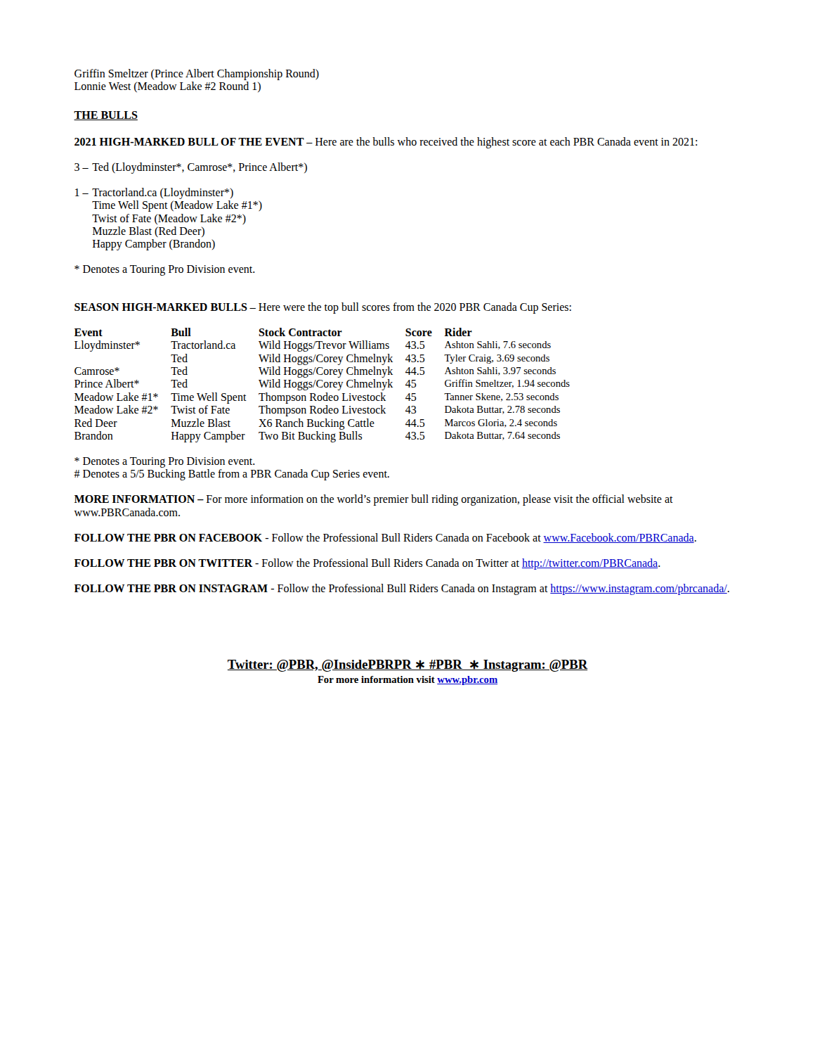Griffin Smeltzer (Prince Albert Championship Round)
Lonnie West (Meadow Lake #2 Round 1)
THE BULLS
2021 HIGH-MARKED BULL OF THE EVENT – Here are the bulls who received the highest score at each PBR Canada event in 2021:
3 –Ted (Lloydminster*, Camrose*, Prince Albert*)
1 –Tractorland.ca (Lloydminster*) Time Well Spent (Meadow Lake #1*) Twist of Fate (Meadow Lake #2*) Muzzle Blast (Red Deer) Happy Campber (Brandon)
* Denotes a Touring Pro Division event.
SEASON HIGH-MARKED BULLS – Here were the top bull scores from the 2020 PBR Canada Cup Series:
| Event | Bull | Stock Contractor | Score | Rider |
| --- | --- | --- | --- | --- |
| Lloydminster* | Tractorland.ca | Wild Hoggs/Trevor Williams | 43.5 | Ashton Sahli, 7.6 seconds |
| | Ted | Wild Hoggs/Corey Chmelnyk | 43.5 | Tyler Craig, 3.69 seconds |
| Camrose* | Ted | Wild Hoggs/Corey Chmelnyk | 44.5 | Ashton Sahli, 3.97 seconds |
| Prince Albert* | Ted | Wild Hoggs/Corey Chmelnyk | 45 | Griffin Smeltzer, 1.94 seconds |
| Meadow Lake #1* | Time Well Spent | Thompson Rodeo Livestock | 45 | Tanner Skene, 2.53 seconds |
| Meadow Lake #2* | Twist of Fate | Thompson Rodeo Livestock | 43 | Dakota Buttar, 2.78 seconds |
| Red Deer | Muzzle Blast | X6 Ranch Bucking Cattle | 44.5 | Marcos Gloria, 2.4 seconds |
| Brandon | Happy Campber | Two Bit Bucking Bulls | 43.5 | Dakota Buttar, 7.64 seconds |
* Denotes a Touring Pro Division event.
# Denotes a 5/5 Bucking Battle from a PBR Canada Cup Series event.
MORE INFORMATION – For more information on the world’s premier bull riding organization, please visit the official website at www.PBRCanada.com.
FOLLOW THE PBR ON FACEBOOK - Follow the Professional Bull Riders Canada on Facebook at www.Facebook.com/PBRCanada.
FOLLOW THE PBR ON TWITTER - Follow the Professional Bull Riders Canada on Twitter at http://twitter.com/PBRCanada.
FOLLOW THE PBR ON INSTAGRAM - Follow the Professional Bull Riders Canada on Instagram at https://www.instagram.com/pbrcanada/.
Twitter: @PBR, @InsidePBRPR ∗ #PBR ∗ Instagram: @PBR
For more information visit www.pbr.com